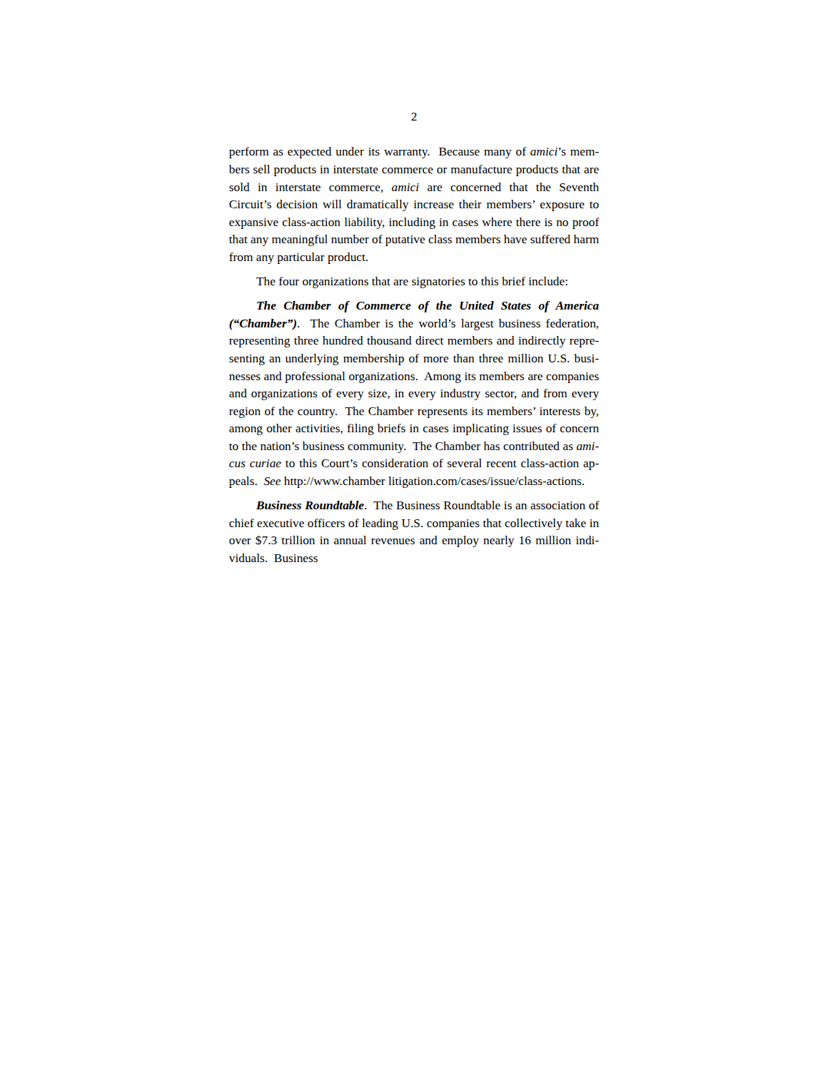2
perform as expected under its warranty. Because many of amici’s members sell products in interstate commerce or manufacture products that are sold in interstate commerce, amici are concerned that the Seventh Circuit’s decision will dramatically increase their members’ exposure to expansive class-action liability, including in cases where there is no proof that any meaningful number of putative class members have suffered harm from any particular product.
The four organizations that are signatories to this brief include:
The Chamber of Commerce of the United States of America (“Chamber”). The Chamber is the world’s largest business federation, representing three hundred thousand direct members and indirectly representing an underlying membership of more than three million U.S. businesses and professional organizations. Among its members are companies and organizations of every size, in every industry sector, and from every region of the country. The Chamber represents its members’ interests by, among other activities, filing briefs in cases implicating issues of concern to the nation’s business community. The Chamber has contributed as amicus curiae to this Court’s consideration of several recent class-action appeals. See http://www.chamber litigation.com/cases/issue/class-actions.
Business Roundtable. The Business Roundtable is an association of chief executive officers of leading U.S. companies that collectively take in over $7.3 trillion in annual revenues and employ nearly 16 million individuals. Business